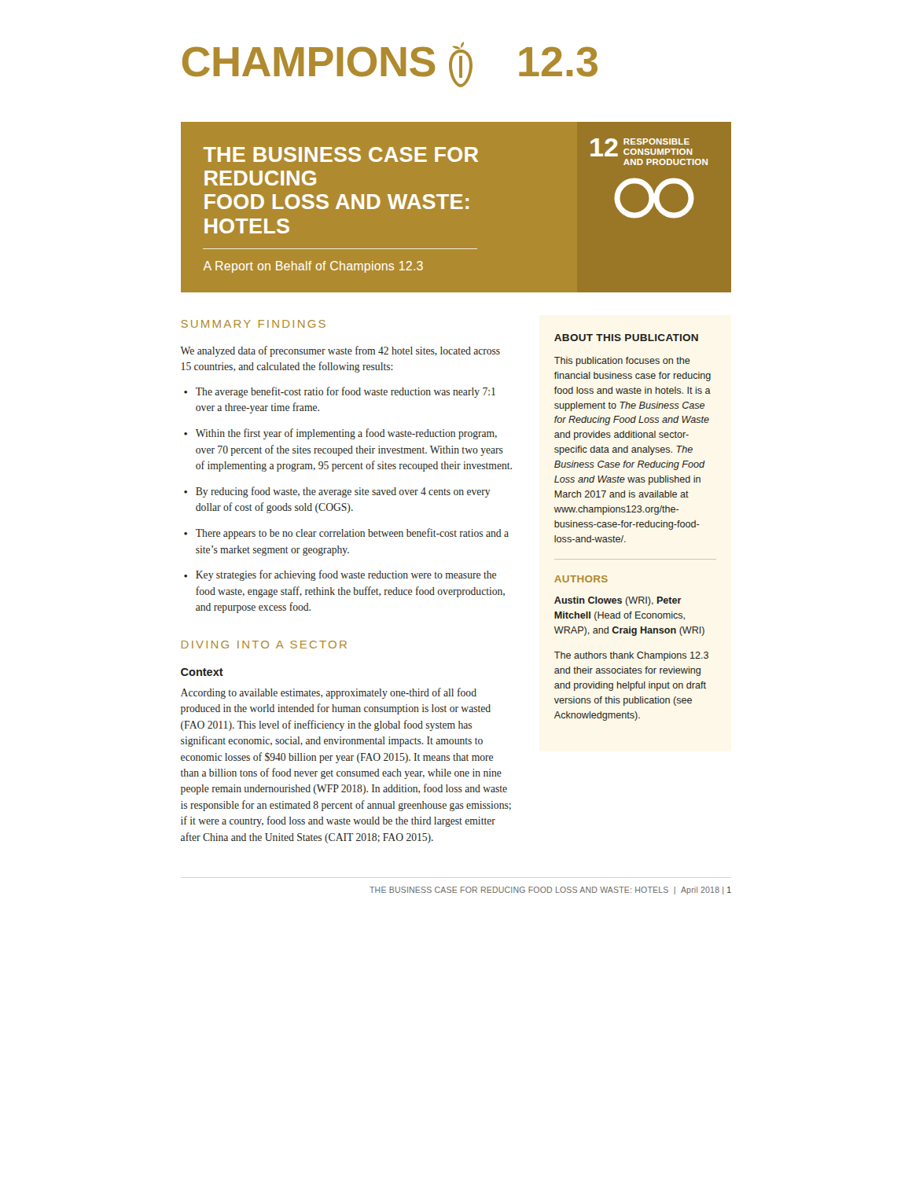Champions 12.3
The Business Case for Reducing
Food Loss and Waste: Hotels
A Report on Behalf of Champions 12.3
12 Responsible
Consumption
and Production
Summary Findings
We analyzed data of preconsumer waste from 42 hotel sites, located across 15 countries, and calculated the following results:
The average benefit-cost ratio for food waste reduction was nearly 7:1 over a three-year time frame.
Within the first year of implementing a food waste-reduction program, over 70 percent of the sites recouped their investment. Within two years of implementing a program, 95 percent of sites recouped their investment.
By reducing food waste, the average site saved over 4 cents on every dollar of cost of goods sold (COGS).
There appears to be no clear correlation between benefit-cost ratios and a site’s market segment or geography.
Key strategies for achieving food waste reduction were to measure the food waste, engage staff, rethink the buffet, reduce food overproduction, and repurpose excess food.
Diving into a Sector
Context
According to available estimates, approximately one-third of all food produced in the world intended for human consumption is lost or wasted (FAO 2011). This level of inefficiency in the global food system has significant economic, social, and environmental impacts. It amounts to economic losses of $940 billion per year (FAO 2015). It means that more than a billion tons of food never get consumed each year, while one in nine people remain undernourished (WFP 2018). In addition, food loss and waste is responsible for an estimated 8 percent of annual greenhouse gas emissions; if it were a country, food loss and waste would be the third largest emitter after China and the United States (CAIT 2018; FAO 2015).
About This Publication
This publication focuses on the financial business case for reducing food loss and waste in hotels. It is a supplement to The Business Case for Reducing Food Loss and Waste and provides additional sector-specific data and analyses. The Business Case for Reducing Food Loss and Waste was published in March 2017 and is available at www.champions123.org/the-business-case-for-reducing-food-loss-and-waste/.
Authors
Austin Clowes (WRI), Peter Mitchell (Head of Economics, WRAP), and Craig Hanson (WRI)
The authors thank Champions 12.3 and their associates for reviewing and providing helpful input on draft versions of this publication (see Acknowledgments).
THE BUSINESS CASE FOR REDUCING FOOD LOSS AND WASTE: HOTELS | April 2018 | 1